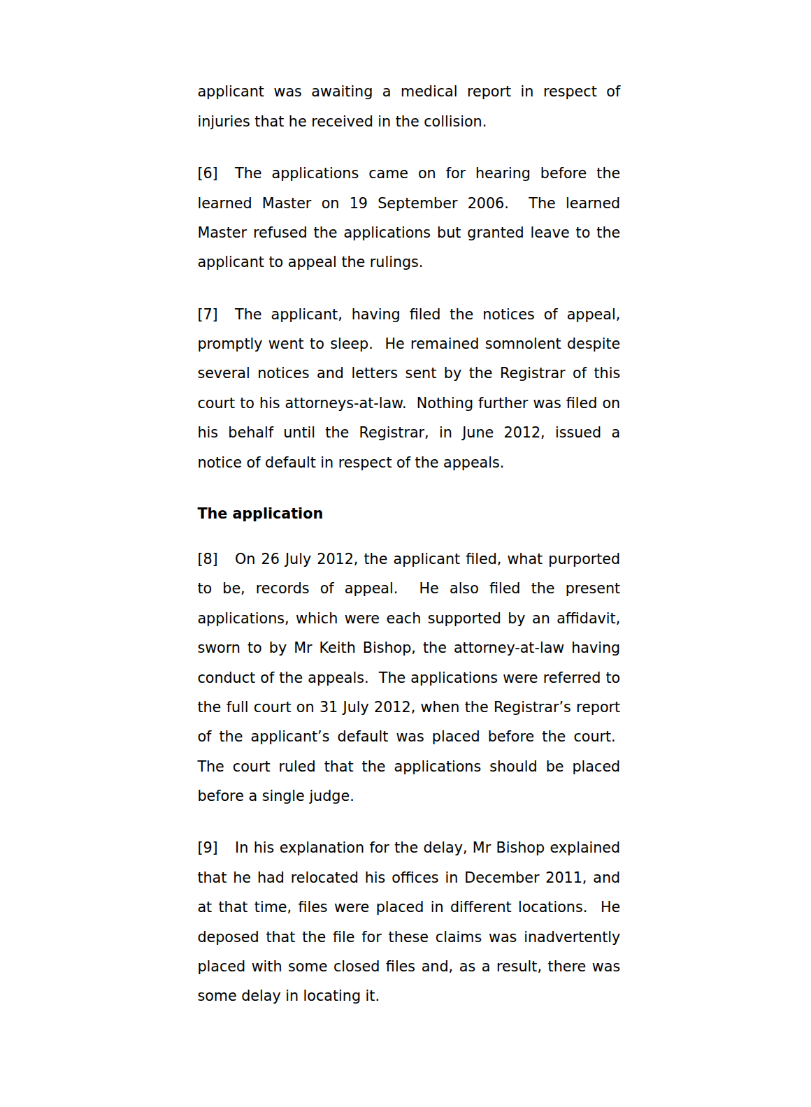applicant was awaiting a medical report in respect of injuries that he received in the collision.
[6] The applications came on for hearing before the learned Master on 19 September 2006. The learned Master refused the applications but granted leave to the applicant to appeal the rulings.
[7] The applicant, having filed the notices of appeal, promptly went to sleep. He remained somnolent despite several notices and letters sent by the Registrar of this court to his attorneys-at-law. Nothing further was filed on his behalf until the Registrar, in June 2012, issued a notice of default in respect of the appeals.
The application
[8] On 26 July 2012, the applicant filed, what purported to be, records of appeal. He also filed the present applications, which were each supported by an affidavit, sworn to by Mr Keith Bishop, the attorney-at-law having conduct of the appeals. The applications were referred to the full court on 31 July 2012, when the Registrar’s report of the applicant’s default was placed before the court. The court ruled that the applications should be placed before a single judge.
[9] In his explanation for the delay, Mr Bishop explained that he had relocated his offices in December 2011, and at that time, files were placed in different locations. He deposed that the file for these claims was inadvertently placed with some closed files and, as a result, there was some delay in locating it.